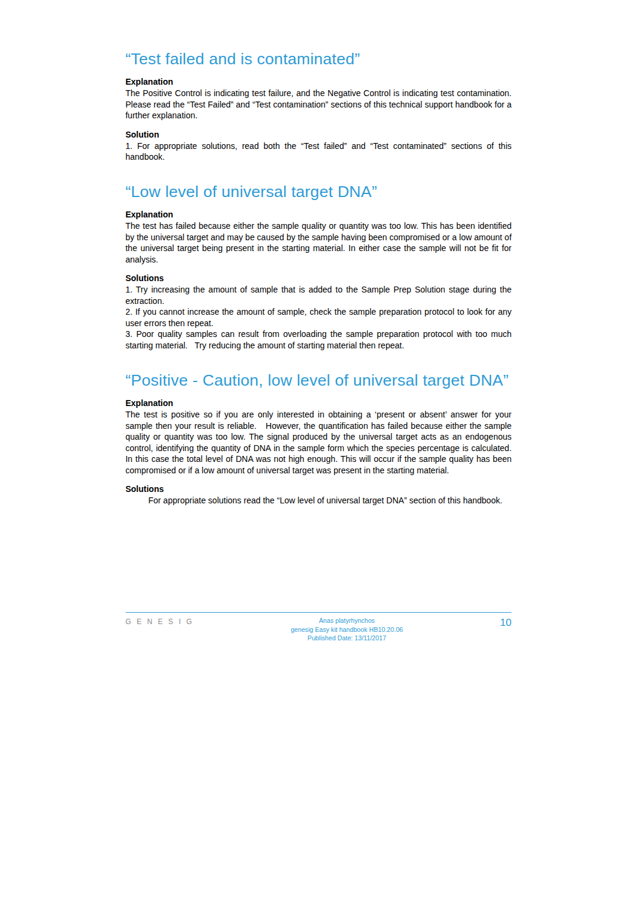“Test failed and is contaminated”
Explanation
The Positive Control is indicating test failure, and the Negative Control is indicating test contamination. Please read the “Test Failed” and “Test contamination” sections of this technical support handbook for a further explanation.
Solution
1. For appropriate solutions, read both the “Test failed” and “Test contaminated” sections of this handbook.
“Low level of universal target DNA”
Explanation
The test has failed because either the sample quality or quantity was too low. This has been identified by the universal target and may be caused by the sample having been compromised or a low amount of the universal target being present in the starting material. In either case the sample will not be fit for analysis.
Solutions
1. Try increasing the amount of sample that is added to the Sample Prep Solution stage during the extraction.
2. If you cannot increase the amount of sample, check the sample preparation protocol to look for any user errors then repeat.
3. Poor quality samples can result from overloading the sample preparation protocol with too much starting material. Try reducing the amount of starting material then repeat.
“Positive - Caution, low level of universal target DNA”
Explanation
The test is positive so if you are only interested in obtaining a ‘present or absent’ answer for your sample then your result is reliable. However, the quantification has failed because either the sample quality or quantity was too low. The signal produced by the universal target acts as an endogenous control, identifying the quantity of DNA in the sample form which the species percentage is calculated. In this case the total level of DNA was not high enough. This will occur if the sample quality has been compromised or if a low amount of universal target was present in the starting material.
Solutions
For appropriate solutions read the “Low level of universal target DNA” section of this handbook.
G E N E S I G
Anas platyrhynchos
genesig Easy kit handbook HB10.20.06
Published Date: 13/11/2017
10